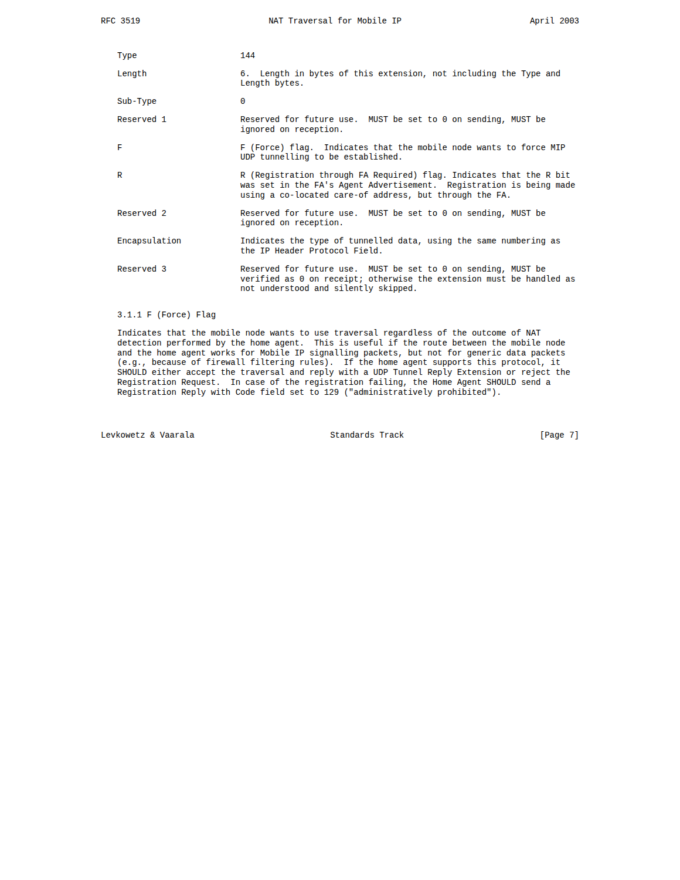RFC 3519 NAT Traversal for Mobile IP April 2003
Type
144
Length
6. Length in bytes of this extension, not including the Type and Length bytes.
Sub-Type
0
Reserved 1
Reserved for future use. MUST be set to 0 on sending, MUST be ignored on reception.
F
F (Force) flag. Indicates that the mobile node wants to force MIP UDP tunnelling to be established.
R
R (Registration through FA Required) flag. Indicates that the R bit was set in the FA's Agent Advertisement. Registration is being made using a co-located care-of address, but through the FA.
Reserved 2
Reserved for future use. MUST be set to 0 on sending, MUST be ignored on reception.
Encapsulation
Indicates the type of tunnelled data, using the same numbering as the IP Header Protocol Field.
Reserved 3
Reserved for future use. MUST be set to 0 on sending, MUST be verified as 0 on receipt; otherwise the extension must be handled as not understood and silently skipped.
3.1.1 F (Force) Flag
Indicates that the mobile node wants to use traversal regardless of the outcome of NAT detection performed by the home agent. This is useful if the route between the mobile node and the home agent works for Mobile IP signalling packets, but not for generic data packets (e.g., because of firewall filtering rules). If the home agent supports this protocol, it SHOULD either accept the traversal and reply with a UDP Tunnel Reply Extension or reject the Registration Request. In case of the registration failing, the Home Agent SHOULD send a Registration Reply with Code field set to 129 ("administratively prohibited").
Levkowetz & Vaarala Standards Track [Page 7]